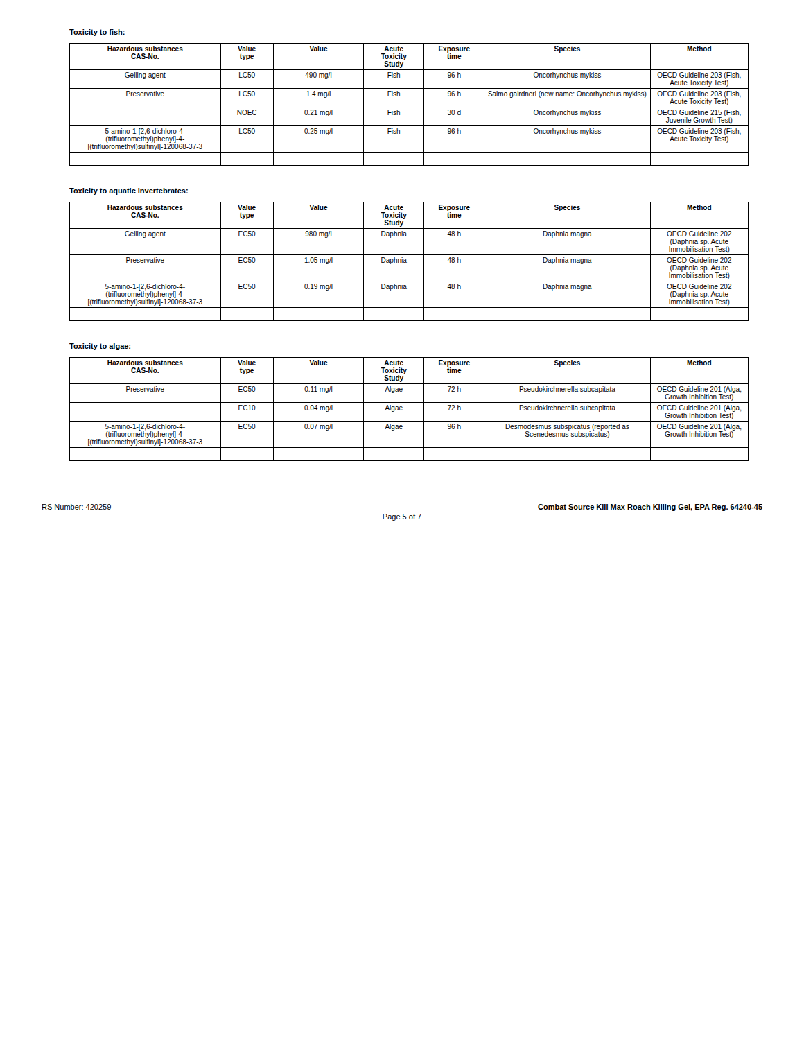Toxicity to fish:
| Hazardous substances CAS-No. | Value type | Value | Acute Toxicity Study | Exposure time | Species | Method |
| --- | --- | --- | --- | --- | --- | --- |
| Gelling agent | LC50 | 490 mg/l | Fish | 96 h | Oncorhynchus mykiss | OECD Guideline 203 (Fish, Acute Toxicity Test) |
| Preservative | LC50 | 1.4 mg/l | Fish | 96 h | Salmo gairdneri (new name: Oncorhynchus mykiss) | OECD Guideline 203 (Fish, Acute Toxicity Test) |
| | NOEC | 0.21 mg/l | Fish | 30 d | Oncorhynchus mykiss | OECD Guideline 215 (Fish, Juvenile Growth Test) |
| 5-amino-1-[2,6-dichloro-4-(trifluoromethyl)phenyl]-4-[(trifluoromethyl)sulfinyl]-120068-37-3 | LC50 | 0.25 mg/l | Fish | 96 h | Oncorhynchus mykiss | OECD Guideline 203 (Fish, Acute Toxicity Test) |
Toxicity to aquatic invertebrates:
| Hazardous substances CAS-No. | Value type | Value | Acute Toxicity Study | Exposure time | Species | Method |
| --- | --- | --- | --- | --- | --- | --- |
| Gelling agent | EC50 | 980 mg/l | Daphnia | 48 h | Daphnia magna | OECD Guideline 202 (Daphnia sp. Acute Immobilisation Test) |
| Preservative | EC50 | 1.05 mg/l | Daphnia | 48 h | Daphnia magna | OECD Guideline 202 (Daphnia sp. Acute Immobilisation Test) |
| 5-amino-1-[2,6-dichloro-4-(trifluoromethyl)phenyl]-4-[(trifluoromethyl)sulfinyl]-120068-37-3 | EC50 | 0.19 mg/l | Daphnia | 48 h | Daphnia magna | OECD Guideline 202 (Daphnia sp. Acute Immobilisation Test) |
Toxicity to algae:
| Hazardous substances CAS-No. | Value type | Value | Acute Toxicity Study | Exposure time | Species | Method |
| --- | --- | --- | --- | --- | --- | --- |
| Preservative | EC50 | 0.11 mg/l | Algae | 72 h | Pseudokirchnerella subcapitata | OECD Guideline 201 (Alga, Growth Inhibition Test) |
| | EC10 | 0.04 mg/l | Algae | 72 h | Pseudokirchnerella subcapitata | OECD Guideline 201 (Alga, Growth Inhibition Test) |
| 5-amino-1-[2,6-dichloro-4-(trifluoromethyl)phenyl]-4-[(trifluoromethyl)sulfinyl]-120068-37-3 | EC50 | 0.07 mg/l | Algae | 96 h | Desmodesmus subspicatus (reported as Scenedesmus subspicatus) | OECD Guideline 201 (Alga, Growth Inhibition Test) |
RS Number: 420259 Combat Source Kill Max Roach Killing Gel, EPA Reg. 64240-45
Page 5 of 7